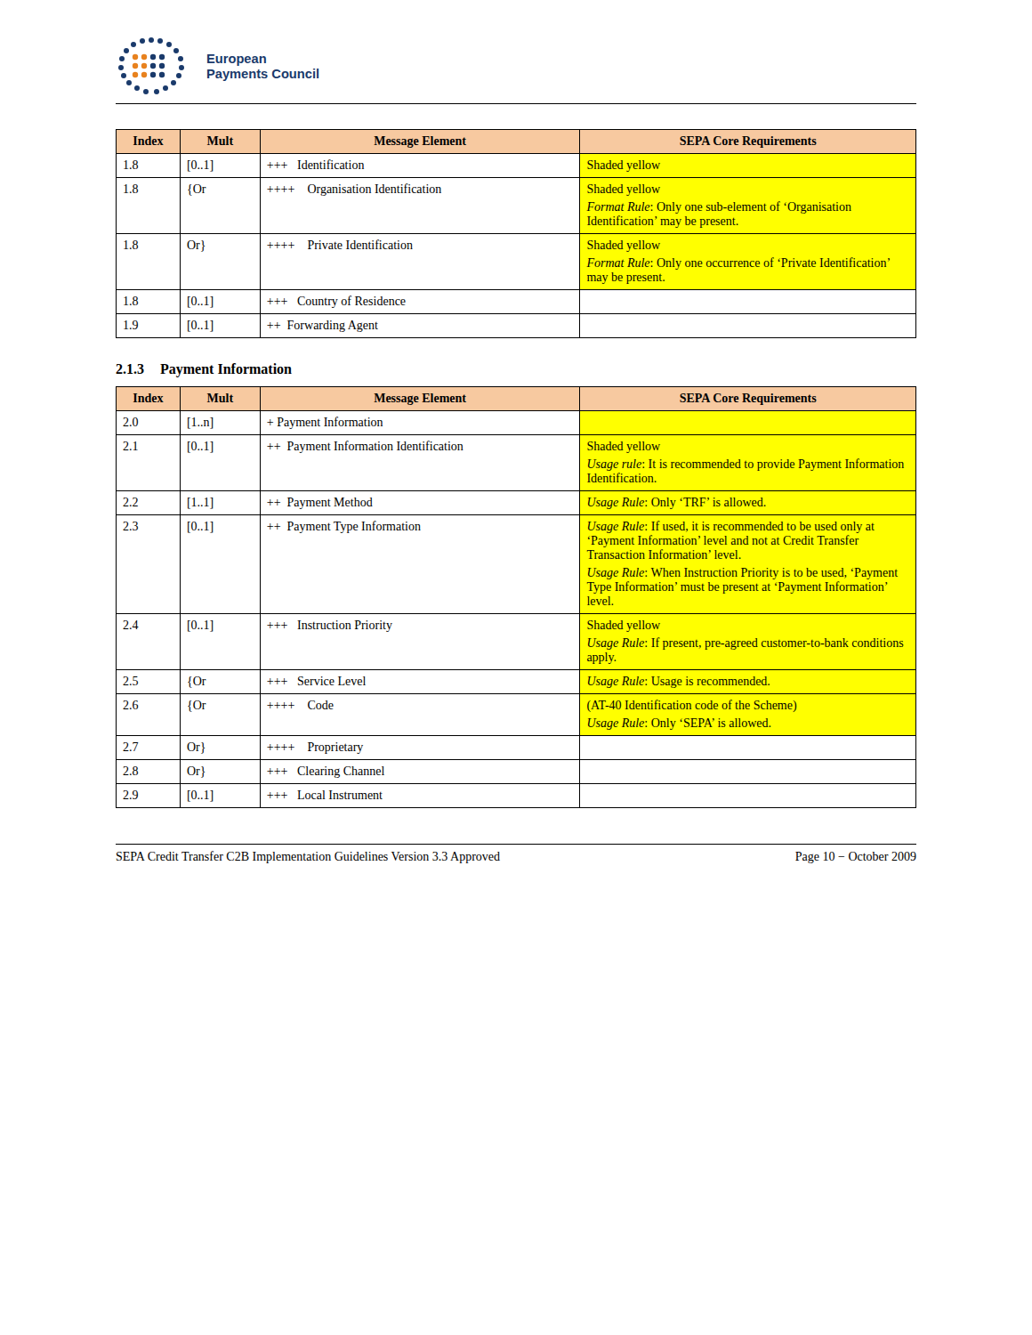European
Payments Council
| Index | Mult | Message Element | SEPA Core Requirements |
| --- | --- | --- | --- |
| 1.8 | [0..1] | +++ Identification | Shaded yellow |
| 1.8 | {Or | ++++ Organisation Identification | Shaded yellow Format Rule : Only one sub-element of ‘Organisation Identification’ may be present. |
| 1.8 | Or} | ++++ Private Identification | Shaded yellow Format Rule : Only one occurrence of ‘Private Identification’ may be present. |
| 1.8 | [0..1] | +++ Country of Residence | |
| 1.9 | [0..1] | ++ Forwarding Agent | |
2.1.3 Payment Information
| Index | Mult | Message Element | SEPA Core Requirements |
| --- | --- | --- | --- |
| 2.0 | [1..n] | + Payment Information | |
| 2.1 | [0..1] | ++ Payment Information Identification | Shaded yellow Usage rule : It is recommended to provide Payment Information Identification. |
| 2.2 | [1..1] | ++ Payment Method | Usage Rule : Only ‘TRF’ is allowed. |
| 2.3 | [0..1] | ++ Payment Type Information | Usage Rule : If used, it is recommended to be used only at ‘Payment Information’ level and not at Credit Transfer Transaction Information’ level. Usage Rule : When Instruction Priority is to be used, ‘Payment Type Information’ must be present at ‘Payment Information’ level. |
| 2.4 | [0..1] | +++ Instruction Priority | Shaded yellow Usage Rule : If present, pre-agreed customer-to-bank conditions apply. |
| 2.5 | {Or | +++ Service Level | Usage Rule : Usage is recommended. |
| 2.6 | {Or | ++++ Code | (AT-40 Identification code of the Scheme) Usage Rule : Only ‘SEPA’ is allowed. |
| 2.7 | Or} | ++++ Proprietary | |
| 2.8 | Or} | +++ Clearing Channel | |
| 2.9 | [0..1] | +++ Local Instrument | |
SEPA Credit Transfer C2B Implementation Guidelines Version 3.3 Approved Page 10 − October 2009